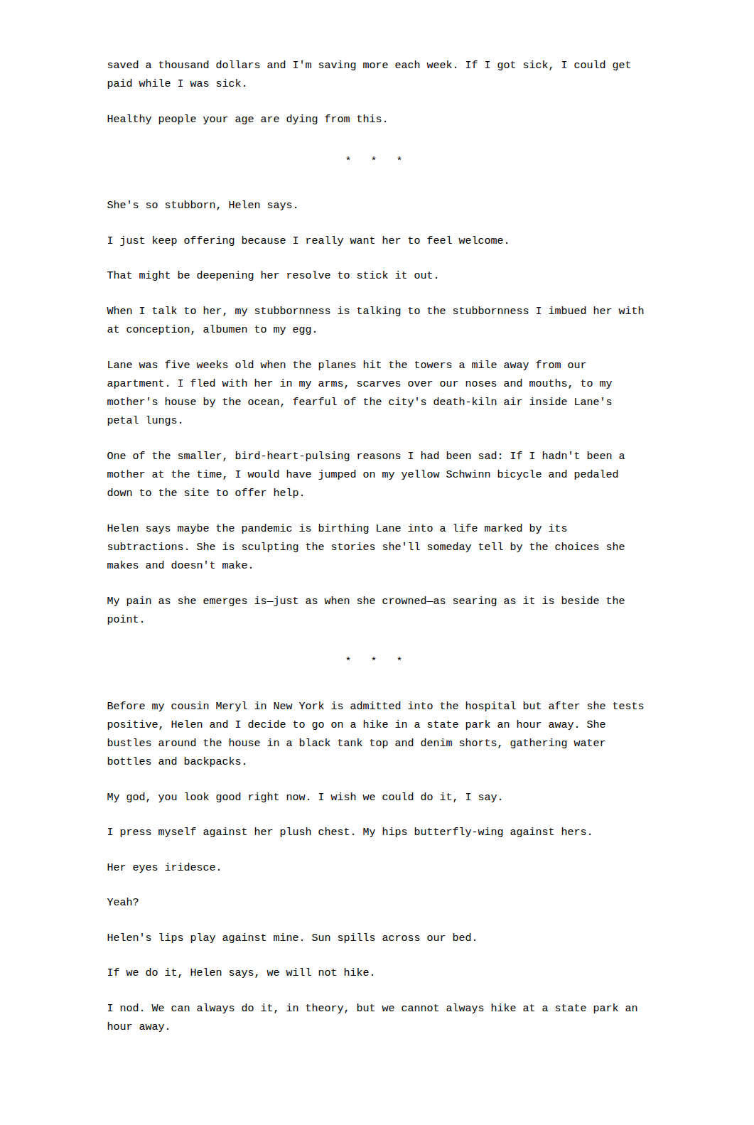saved a thousand dollars and I'm saving more each week. If I got sick, I could get paid while I was sick.
Healthy people your age are dying from this.
* * *
She's so stubborn, Helen says.
I just keep offering because I really want her to feel welcome.
That might be deepening her resolve to stick it out.
When I talk to her, my stubbornness is talking to the stubbornness I imbued her with at conception, albumen to my egg.
Lane was five weeks old when the planes hit the towers a mile away from our apartment. I fled with her in my arms, scarves over our noses and mouths, to my mother's house by the ocean, fearful of the city's death-kiln air inside Lane's petal lungs.
One of the smaller, bird-heart-pulsing reasons I had been sad: If I hadn't been a mother at the time, I would have jumped on my yellow Schwinn bicycle and pedaled down to the site to offer help.
Helen says maybe the pandemic is birthing Lane into a life marked by its subtractions. She is sculpting the stories she'll someday tell by the choices she makes and doesn't make.
My pain as she emerges is—just as when she crowned—as searing as it is beside the point.
* * *
Before my cousin Meryl in New York is admitted into the hospital but after she tests positive, Helen and I decide to go on a hike in a state park an hour away. She bustles around the house in a black tank top and denim shorts, gathering water bottles and backpacks.
My god, you look good right now. I wish we could do it, I say.
I press myself against her plush chest. My hips butterfly-wing against hers.
Her eyes iridesce.
Yeah?
Helen's lips play against mine. Sun spills across our bed.
If we do it, Helen says, we will not hike.
I nod. We can always do it, in theory, but we cannot always hike at a state park an hour away.